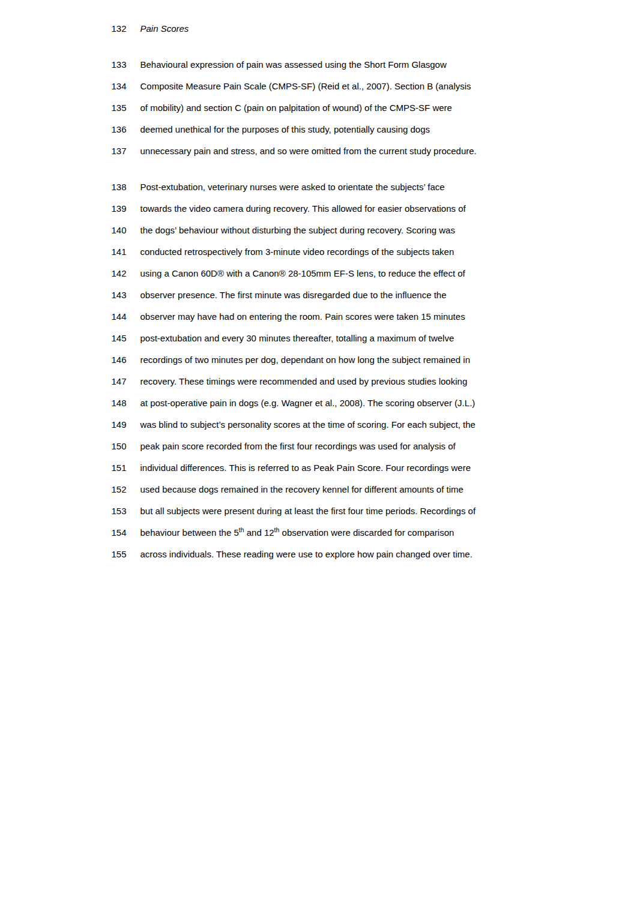132
Pain Scores
133 Behavioural expression of pain was assessed using the Short Form Glasgow 134 Composite Measure Pain Scale (CMPS-SF) (Reid et al., 2007). Section B (analysis 135 of mobility) and section C (pain on palpitation of wound) of the CMPS-SF were 136 deemed unethical for the purposes of this study, potentially causing dogs 137 unnecessary pain and stress, and so were omitted from the current study procedure.
138 Post-extubation, veterinary nurses were asked to orientate the subjects’ face 139 towards the video camera during recovery. This allowed for easier observations of 140 the dogs’ behaviour without disturbing the subject during recovery. Scoring was 141 conducted retrospectively from 3-minute video recordings of the subjects taken 142 using a Canon 60D® with a Canon® 28-105mm EF-S lens, to reduce the effect of 143 observer presence. The first minute was disregarded due to the influence the 144 observer may have had on entering the room. Pain scores were taken 15 minutes 145 post-extubation and every 30 minutes thereafter, totalling a maximum of twelve 146 recordings of two minutes per dog, dependant on how long the subject remained in 147 recovery. These timings were recommended and used by previous studies looking 148 at post-operative pain in dogs (e.g. Wagner et al., 2008). The scoring observer (J.L.) 149 was blind to subject’s personality scores at the time of scoring. For each subject, the 150 peak pain score recorded from the first four recordings was used for analysis of 151 individual differences. This is referred to as Peak Pain Score. Four recordings were 152 used because dogs remained in the recovery kennel for different amounts of time 153 but all subjects were present during at least the first four time periods. Recordings of 154 behaviour between the 5th and 12th observation were discarded for comparison 155 across individuals. These reading were use to explore how pain changed over time.